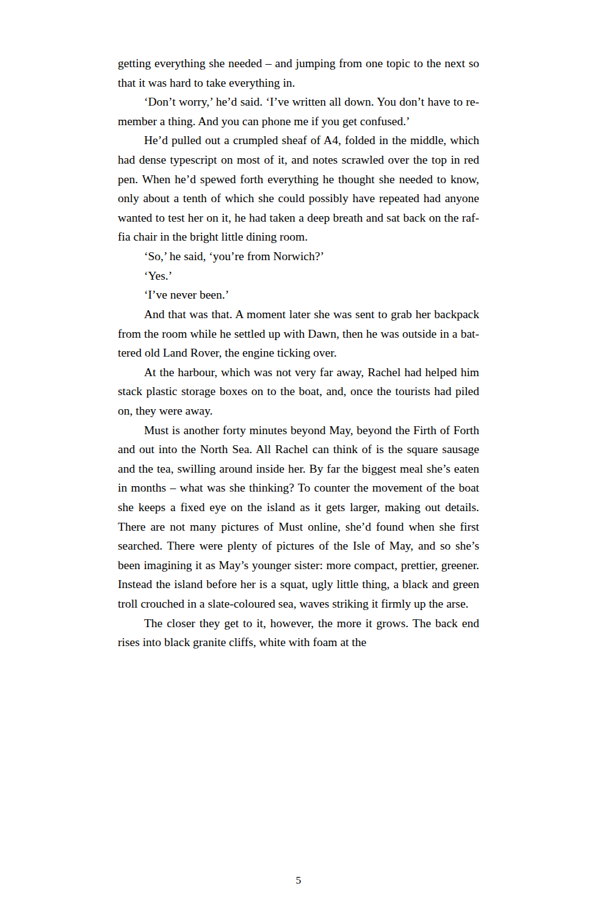getting everything she needed – and jumping from one topic to the next so that it was hard to take everything in.
‘Don’t worry,’ he’d said. ‘I’ve written all down. You don’t have to remember a thing. And you can phone me if you get confused.’
He’d pulled out a crumpled sheaf of A4, folded in the middle, which had dense typescript on most of it, and notes scrawled over the top in red pen. When he’d spewed forth everything he thought she needed to know, only about a tenth of which she could possibly have repeated had anyone wanted to test her on it, he had taken a deep breath and sat back on the raffia chair in the bright little dining room.
‘So,’ he said, ‘you’re from Norwich?’
‘Yes.’
‘I’ve never been.’
And that was that. A moment later she was sent to grab her backpack from the room while he settled up with Dawn, then he was outside in a battered old Land Rover, the engine ticking over.
At the harbour, which was not very far away, Rachel had helped him stack plastic storage boxes on to the boat, and, once the tourists had piled on, they were away.
Must is another forty minutes beyond May, beyond the Firth of Forth and out into the North Sea. All Rachel can think of is the square sausage and the tea, swilling around inside her. By far the biggest meal she’s eaten in months – what was she thinking? To counter the movement of the boat she keeps a fixed eye on the island as it gets larger, making out details. There are not many pictures of Must online, she’d found when she first searched. There were plenty of pictures of the Isle of May, and so she’s been imagining it as May’s younger sister: more compact, prettier, greener. Instead the island before her is a squat, ugly little thing, a black and green troll crouched in a slate-coloured sea, waves striking it firmly up the arse.
The closer they get to it, however, the more it grows. The back end rises into black granite cliffs, white with foam at the
5